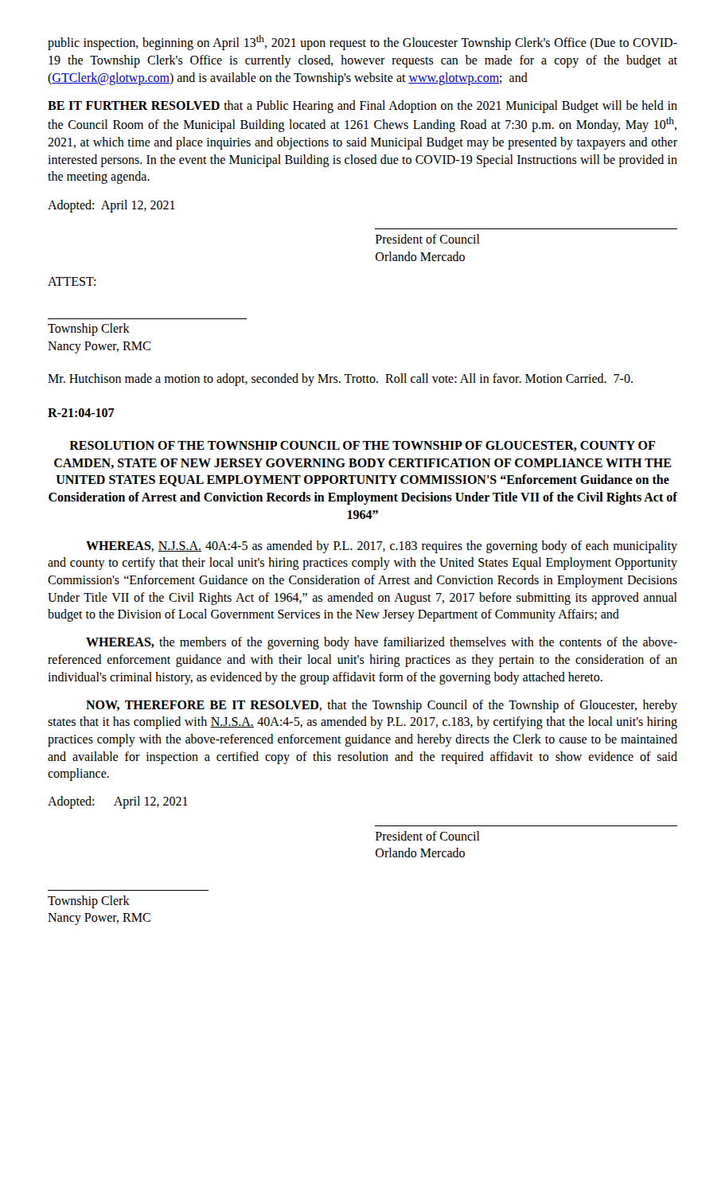public inspection, beginning on April 13th, 2021 upon request to the Gloucester Township Clerk's Office (Due to COVID-19 the Township Clerk's Office is currently closed, however requests can be made for a copy of the budget at (GTClerk@glotwp.com) and is available on the Township's website at www.glotwp.com; and
BE IT FURTHER RESOLVED that a Public Hearing and Final Adoption on the 2021 Municipal Budget will be held in the Council Room of the Municipal Building located at 1261 Chews Landing Road at 7:30 p.m. on Monday, May 10th, 2021, at which time and place inquiries and objections to said Municipal Budget may be presented by taxpayers and other interested persons. In the event the Municipal Building is closed due to COVID-19 Special Instructions will be provided in the meeting agenda.
Adopted: April 12, 2021
President of Council
Orlando Mercado
ATTEST:
Township Clerk
Nancy Power, RMC
Mr. Hutchison made a motion to adopt, seconded by Mrs. Trotto. Roll call vote: All in favor. Motion Carried. 7-0.
R-21:04-107
RESOLUTION OF THE TOWNSHIP COUNCIL OF THE TOWNSHIP OF GLOUCESTER, COUNTY OF CAMDEN, STATE OF NEW JERSEY GOVERNING BODY CERTIFICATION OF COMPLIANCE WITH THE UNITED STATES EQUAL EMPLOYMENT OPPORTUNITY COMMISSION'S “Enforcement Guidance on the Consideration of Arrest and Conviction Records in Employment Decisions Under Title VII of the Civil Rights Act of 1964”
WHEREAS, N.J.S.A. 40A:4-5 as amended by P.L. 2017, c.183 requires the governing body of each municipality and county to certify that their local unit's hiring practices comply with the United States Equal Employment Opportunity Commission's “Enforcement Guidance on the Consideration of Arrest and Conviction Records in Employment Decisions Under Title VII of the Civil Rights Act of 1964,” as amended on August 7, 2017 before submitting its approved annual budget to the Division of Local Government Services in the New Jersey Department of Community Affairs; and
WHEREAS, the members of the governing body have familiarized themselves with the contents of the above-referenced enforcement guidance and with their local unit's hiring practices as they pertain to the consideration of an individual's criminal history, as evidenced by the group affidavit form of the governing body attached hereto.
NOW, THEREFORE BE IT RESOLVED, that the Township Council of the Township of Gloucester, hereby states that it has complied with N.J.S.A. 40A:4-5, as amended by P.L. 2017, c.183, by certifying that the local unit's hiring practices comply with the above-referenced enforcement guidance and hereby directs the Clerk to cause to be maintained and available for inspection a certified copy of this resolution and the required affidavit to show evidence of said compliance.
Adopted: April 12, 2021
President of Council
Orlando Mercado
Township Clerk
Nancy Power, RMC